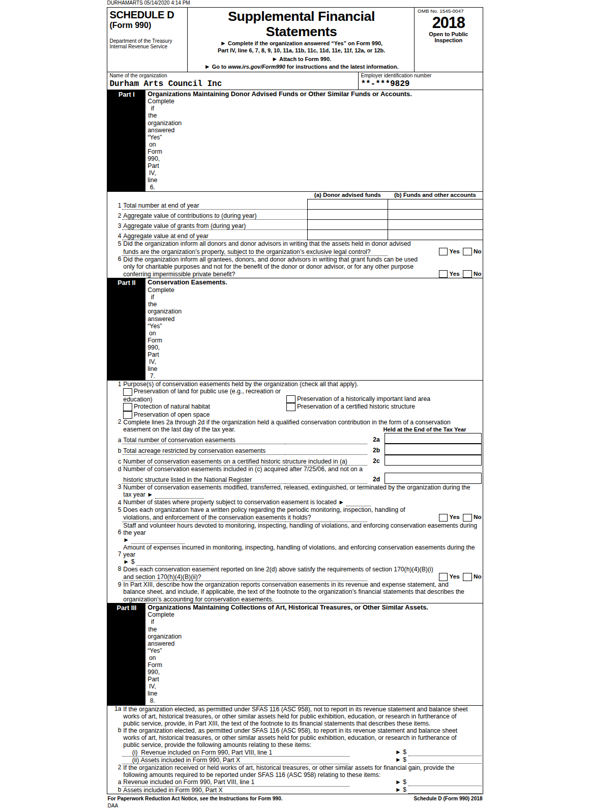DURHAMARTS 05/14/2020 4:14 PM
| SCHEDULE D (Form 990) Department of the Treasury Internal Revenue Service | Supplemental Financial Statements ► Complete if the organization answered “Yes” on Form 990, Part IV, line 6, 7, 8, 9, 10, 11a, 11b, 11c, 11d, 11e, 11f, 12a, or 12b. ► Attach to Form 990. ► Go to www.irs.gov/Form990 for instructions and the latest information. | OMB No. 1545-0047 2018 Open to Public Inspection |
| Name of the organization Durham Arts Council Inc | Employer identification number **-***9829 |
| Part I | Organizations Maintaining Donor Advised Funds or Other Similar Funds or Accounts. Complete if the organization answered “Yes” on Form 990, Part IV, line 6. |
| | | (a) Donor advised funds | (b) Funds and other accounts |
| 1 | Total number at end of year | | |
| 2 | Aggregate value of contributions to (during year) | | |
| 3 | Aggregate value of grants from (during year) | | |
| 4 | Aggregate value at end of year | | |
| 5 | Did the organization inform all donors and donor advisors in writing that the assets held in donor advised |
| | funds are the organization’s property, subject to the organization’s exclusive legal control? | Yes No |
| 6 | Did the organization inform all grantees, donors, and donor advisors in writing that grant funds can be used |
| | only for charitable purposes and not for the benefit of the donor or donor advisor, or for any other purpose |
| | conferring impermissible private benefit? | Yes No |
| Part II | Conservation Easements. Complete if the organization answered “Yes” on Form 990, Part IV, line 7. |
| 1 | Purpose(s) of conservation easements held by the organization (check all that apply). |
| | Preservation of land for public use (e.g., recreation or education) | Preservation of a historically important land area |
| | Protection of natural habitat | Preservation of a certified historic structure |
| | Preservation of open space | |
| 2 | Complete lines 2a through 2d if the organization held a qualified conservation contribution in the form of a conservation |
| | easement on the last day of the tax year. | Held at the End of the Tax Year |
| a | Total number of conservation easements | / 2a / / |
| b | Total acreage restricted by conservation easements | / 2b / / |
| c | Number of conservation easements on a certified historic structure included in (a) | / 2c / / |
| d | Number of conservation easements included in (c) acquired after 7/25/06, and not on a |
| | historic structure listed in the National Register | / 2d / / |
| 3 | Number of conservation easements modified, transferred, released, extinguished, or terminated by the organization during the |
| | tax year ► |
| 4 | Number of states where property subject to conservation easement is located ► |
| 5 | Does each organization have a written policy regarding the periodic monitoring, inspection, handling of |
| | violations, and enforcement of the conservation easements it holds? | Yes No |
| 6 | Staff and volunteer hours devoted to monitoring, inspecting, handling of violations, and enforcing conservation easements during the year |
| | ► |
| 7 | Amount of expenses incurred in monitoring, inspecting, handling of violations, and enforcing conservation easements during the year |
| | ► $ |
| 8 | Does each conservation easement reported on line 2(d) above satisfy the requirements of section 170(h)(4)(B)(i) |
| | and section 170(h)(4)(B)(ii)? | Yes No |
| 9 | In Part XIII, describe how the organization reports conservation easements in its revenue and expense statement, and |
| | balance sheet, and include, if applicable, the text of the footnote to the organization’s financial statements that describes the |
| | organization’s accounting for conservation easements. |
| Part III | Organizations Maintaining Collections of Art, Historical Treasures, or Other Similar Assets. Complete if the organization answered “Yes” on Form 990, Part IV, line 8. |
| 1a | If the organization elected, as permitted under SFAS 116 (ASC 958), not to report in its revenue statement and balance sheet |
| | works of art, historical treasures, or other similar assets held for public exhibition, education, or research in furtherance of |
| | public service, provide, in Part XIII, the text of the footnote to its financial statements that describes these items. |
| b | If the organization elected, as permitted under SFAS 116 (ASC 958), to report in its revenue statement and balance sheet |
| | works of art, historical treasures, or other similar assets held for public exhibition, education, or research in furtherance of |
| | public service, provide the following amounts relating to these items: |
| | (i) Revenue included on Form 990, Part VIII, line 1 | ► $ |
| | (ii) Assets included in Form 990, Part X | ► $ |
| 2 | If the organization received or held works of art, historical treasures, or other similar assets for financial gain, provide the |
| | following amounts required to be reported under SFAS 116 (ASC 958) relating to these items: |
| a | Revenue included on Form 990, Part VIII, line 1 | ► $ |
| b | Assets included in Form 990, Part X | ► $ |
| For Paperwork Reduction Act Notice, see the Instructions for Form 990. | Schedule D (Form 990) 2018 |
| DAA | |